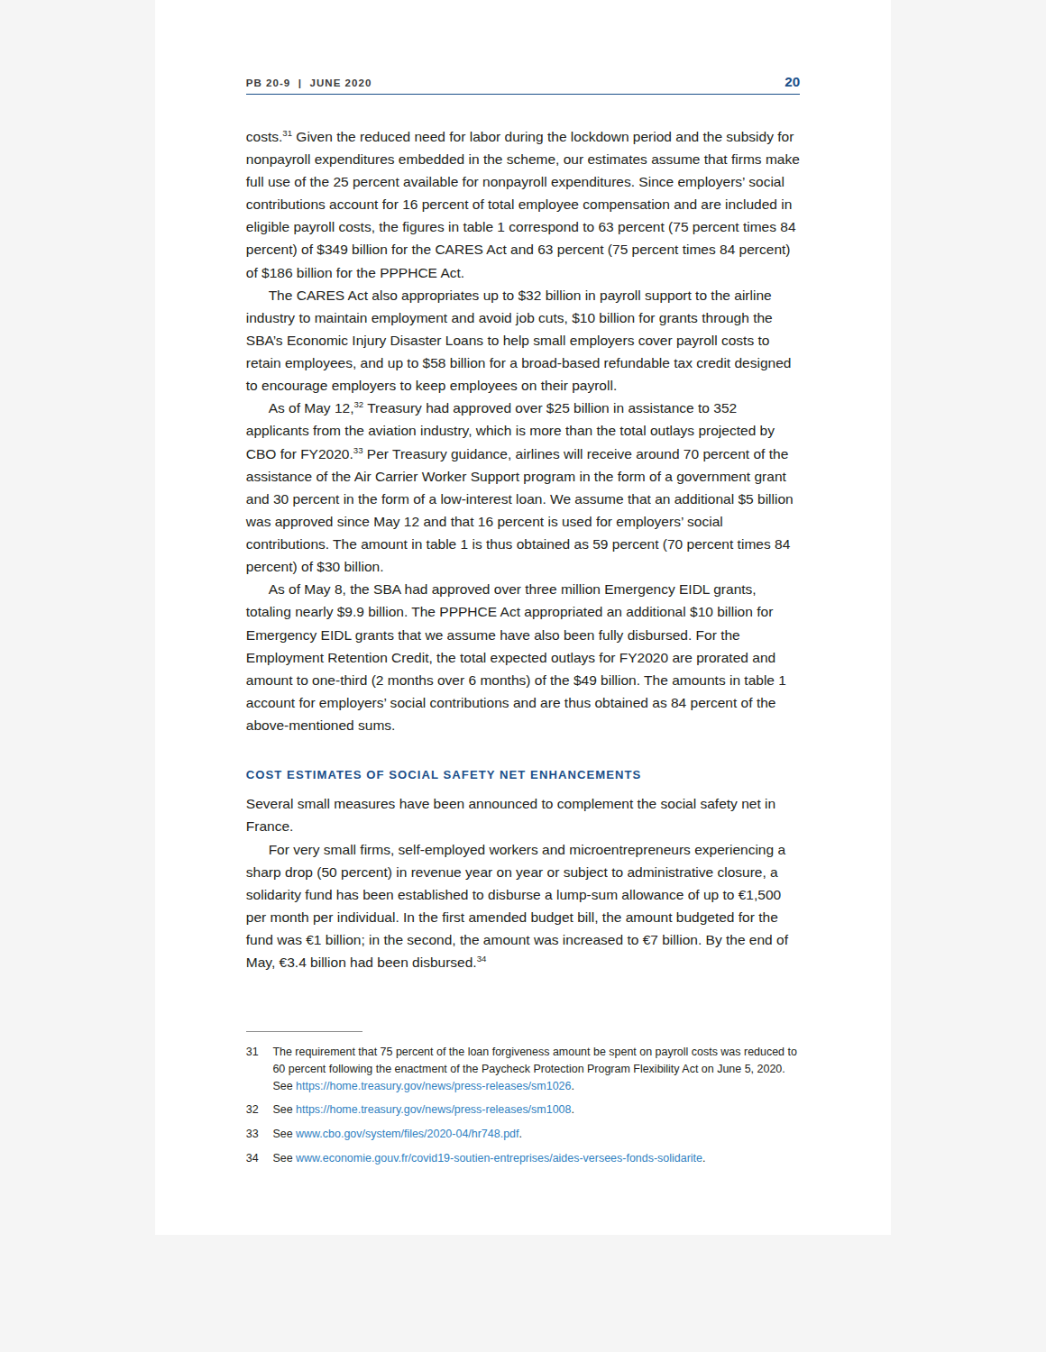PB 20-9 | JUNE 2020 20
costs.31 Given the reduced need for labor during the lockdown period and the subsidy for nonpayroll expenditures embedded in the scheme, our estimates assume that firms make full use of the 25 percent available for nonpayroll expenditures. Since employers’ social contributions account for 16 percent of total employee compensation and are included in eligible payroll costs, the figures in table 1 correspond to 63 percent (75 percent times 84 percent) of $349 billion for the CARES Act and 63 percent (75 percent times 84 percent) of $186 billion for the PPPHCE Act.
The CARES Act also appropriates up to $32 billion in payroll support to the airline industry to maintain employment and avoid job cuts, $10 billion for grants through the SBA’s Economic Injury Disaster Loans to help small employers cover payroll costs to retain employees, and up to $58 billion for a broad-based refundable tax credit designed to encourage employers to keep employees on their payroll.
As of May 12,32 Treasury had approved over $25 billion in assistance to 352 applicants from the aviation industry, which is more than the total outlays projected by CBO for FY2020.33 Per Treasury guidance, airlines will receive around 70 percent of the assistance of the Air Carrier Worker Support program in the form of a government grant and 30 percent in the form of a low-interest loan. We assume that an additional $5 billion was approved since May 12 and that 16 percent is used for employers’ social contributions. The amount in table 1 is thus obtained as 59 percent (70 percent times 84 percent) of $30 billion.
As of May 8, the SBA had approved over three million Emergency EIDL grants, totaling nearly $9.9 billion. The PPPHCE Act appropriated an additional $10 billion for Emergency EIDL grants that we assume have also been fully disbursed. For the Employment Retention Credit, the total expected outlays for FY2020 are prorated and amount to one-third (2 months over 6 months) of the $49 billion. The amounts in table 1 account for employers’ social contributions and are thus obtained as 84 percent of the above-mentioned sums.
Cost estimates of social safety net enhancements
Several small measures have been announced to complement the social safety net in France.
For very small firms, self-employed workers and microentrepreneurs experiencing a sharp drop (50 percent) in revenue year on year or subject to administrative closure, a solidarity fund has been established to disburse a lump-sum allowance of up to €1,500 per month per individual. In the first amended budget bill, the amount budgeted for the fund was €1 billion; in the second, the amount was increased to €7 billion. By the end of May, €3.4 billion had been disbursed.34
31 The requirement that 75 percent of the loan forgiveness amount be spent on payroll costs was reduced to 60 percent following the enactment of the Paycheck Protection Program Flexibility Act on June 5, 2020. See https://home.treasury.gov/news/press-releases/sm1026.
32 See https://home.treasury.gov/news/press-releases/sm1008.
33 See www.cbo.gov/system/files/2020-04/hr748.pdf.
34 See www.economie.gouv.fr/covid19-soutien-entreprises/aides-versees-fonds-solidarite.